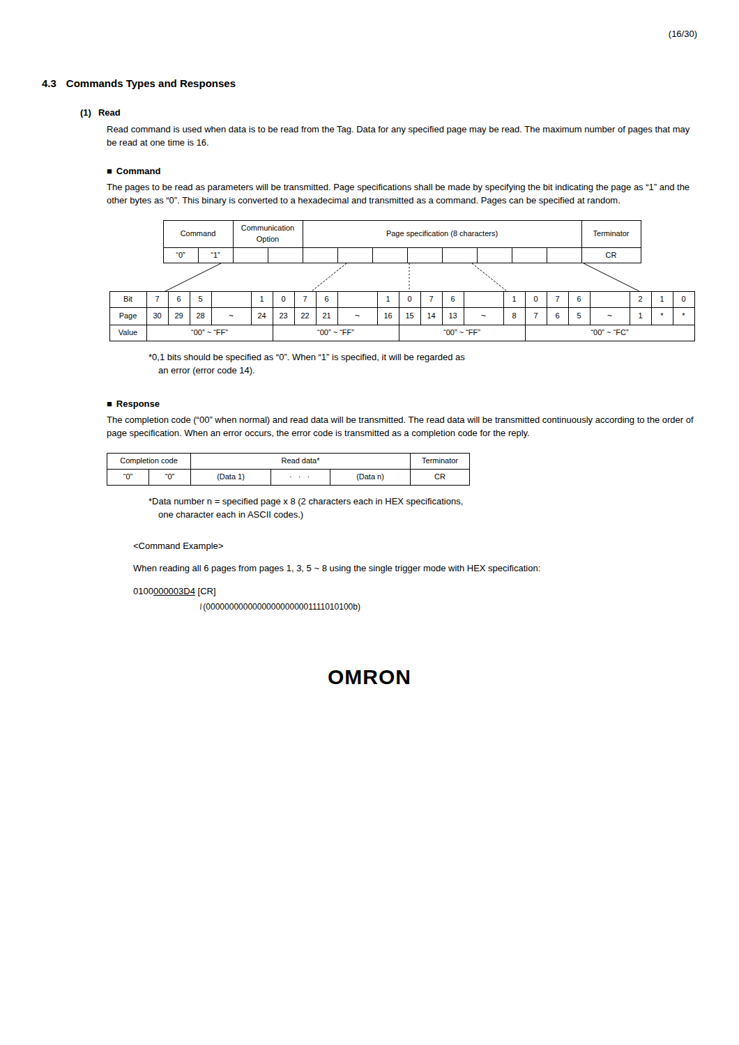(16/30)
4.3 Commands Types and Responses
(1) Read
Read command is used when data is to be read from the Tag. Data for any specified page may be read. The maximum number of pages that may be read at one time is 16.
■Command
The pages to be read as parameters will be transmitted. Page specifications shall be made by specifying the bit indicating the page as “1” and the other bytes as “0”. This binary is converted to a hexadecimal and transmitted as a command. Pages can be specified at random.
| Command | Communication Option | Page specification (8 characters) | Terminator |
| “0” | “1” | | | | | | | | | | | CR |
| Bit | 7 | 6 | 5 | | 1 | 0 | 7 | 6 | | 1 | 0 | 7 | 6 | | 1 | 0 | 7 | 6 | | 2 | 1 | 0 |
| Page | 30 | 29 | 28 | ~ | 24 | 23 | 22 | 21 | ~ | 16 | 15 | 14 | 13 | ~ | 8 | 7 | 6 | 5 | ~ | 1 | * | * |
| Value | “00” ~ “FF” | “00” ~ “FF” | “00” ~ “FF” | “00” ~ “FC” |
*0,1 bits should be specified as “0”. When “1” is specified, it will be regarded as an error (error code 14).
■Response
The completion code (“00” when normal) and read data will be transmitted. The read data will be transmitted continuously according to the order of page specification. When an error occurs, the error code is transmitted as a completion code for the reply.
| Completion code | Read data* | Terminator |
| “0” | “0” | (Data 1) | · · · | (Data n) | CR |
*Data number n = specified page x 8 (2 characters each in HEX specifications, one character each in ASCII codes.)
<Command Example>
When reading all 6 pages from pages 1, 3, 5 ~ 8 using the single trigger mode with HEX specification:
0100000003D4 [CR]
\(00000000000000000000001111010100b)
OMRON